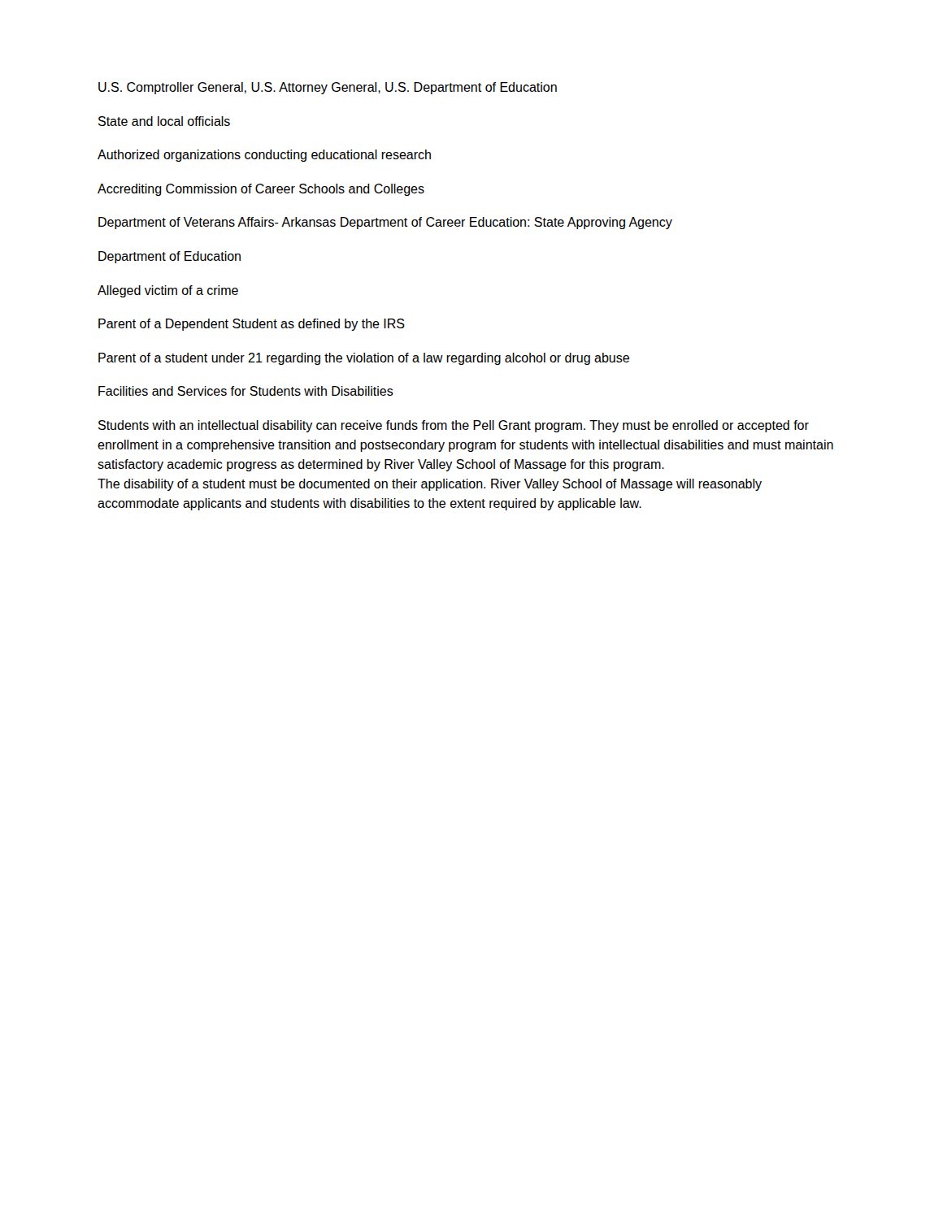U.S. Comptroller General, U.S. Attorney General, U.S. Department of Education
State and local officials
Authorized organizations conducting educational research
Accrediting Commission of Career Schools and Colleges
Department of Veterans Affairs- Arkansas Department of Career Education: State Approving Agency
Department of Education
Alleged victim of a crime
Parent of a Dependent Student as defined by the IRS
Parent of a student under 21 regarding the violation of a law regarding alcohol or drug abuse
Facilities and Services for Students with Disabilities
Students with an intellectual disability can receive funds from the Pell Grant program. They must be enrolled or accepted for enrollment in a comprehensive transition and postsecondary program for students with intellectual disabilities and must maintain satisfactory academic progress as determined by River Valley School of Massage for this program.
The disability of a student must be documented on their application. River Valley School of Massage will reasonably accommodate applicants and students with disabilities to the extent required by applicable law.